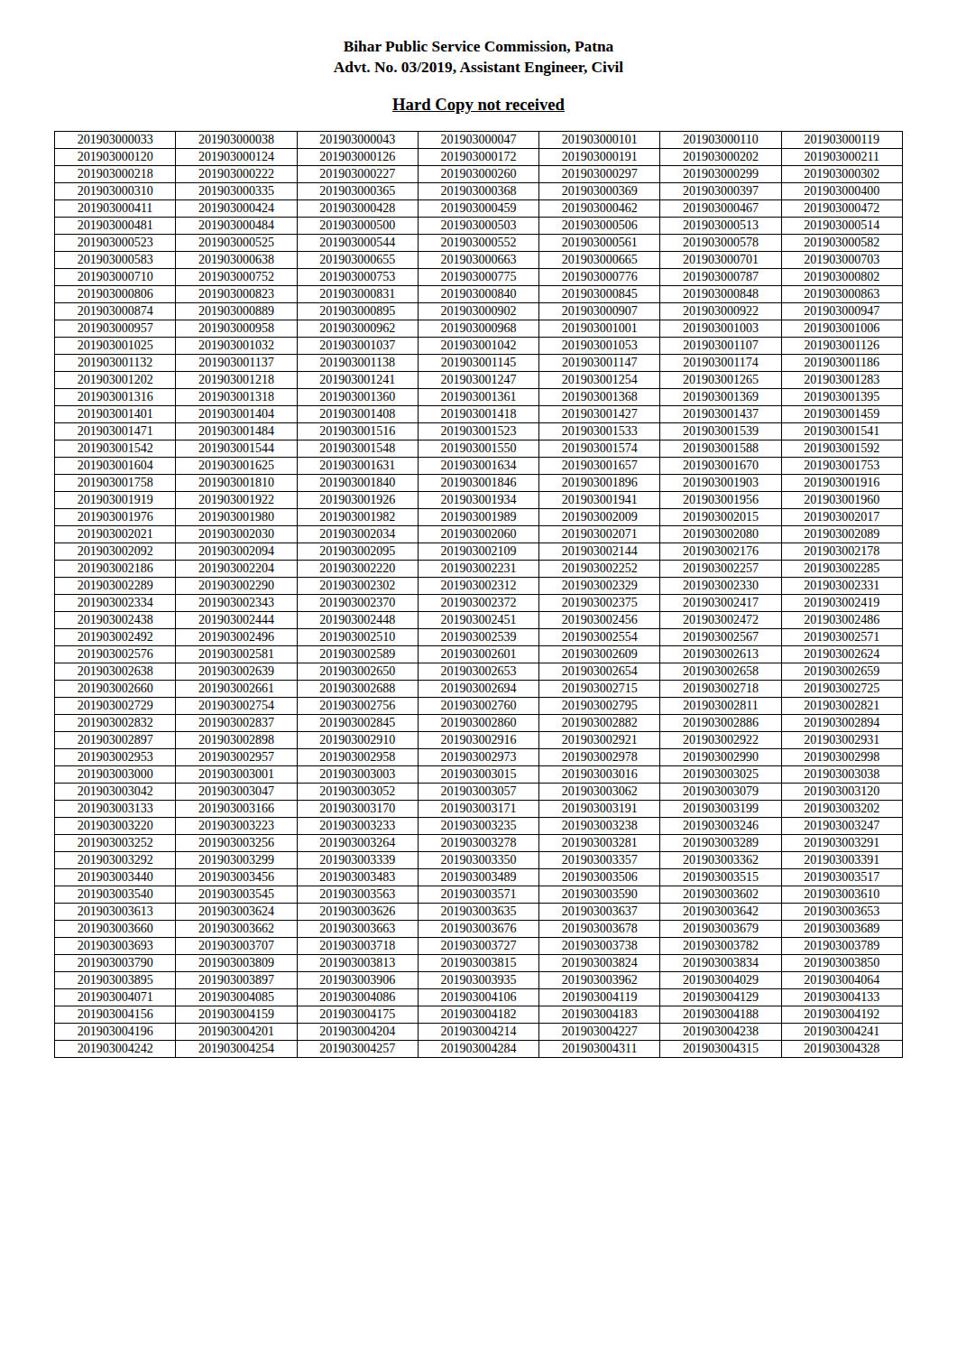Bihar Public Service Commission, Patna
Advt. No. 03/2019, Assistant Engineer, Civil
Hard Copy not received
| 201903000033 | 201903000038 | 201903000043 | 201903000047 | 201903000101 | 201903000110 | 201903000119 |
| 201903000120 | 201903000124 | 201903000126 | 201903000172 | 201903000191 | 201903000202 | 201903000211 |
| 201903000218 | 201903000222 | 201903000227 | 201903000260 | 201903000297 | 201903000299 | 201903000302 |
| 201903000310 | 201903000335 | 201903000365 | 201903000368 | 201903000369 | 201903000397 | 201903000400 |
| 201903000411 | 201903000424 | 201903000428 | 201903000459 | 201903000462 | 201903000467 | 201903000472 |
| 201903000481 | 201903000484 | 201903000500 | 201903000503 | 201903000506 | 201903000513 | 201903000514 |
| 201903000523 | 201903000525 | 201903000544 | 201903000552 | 201903000561 | 201903000578 | 201903000582 |
| 201903000583 | 201903000638 | 201903000655 | 201903000663 | 201903000665 | 201903000701 | 201903000703 |
| 201903000710 | 201903000752 | 201903000753 | 201903000775 | 201903000776 | 201903000787 | 201903000802 |
| 201903000806 | 201903000823 | 201903000831 | 201903000840 | 201903000845 | 201903000848 | 201903000863 |
| 201903000874 | 201903000889 | 201903000895 | 201903000902 | 201903000907 | 201903000922 | 201903000947 |
| 201903000957 | 201903000958 | 201903000962 | 201903000968 | 201903001001 | 201903001003 | 201903001006 |
| 201903001025 | 201903001032 | 201903001037 | 201903001042 | 201903001053 | 201903001107 | 201903001126 |
| 201903001132 | 201903001137 | 201903001138 | 201903001145 | 201903001147 | 201903001174 | 201903001186 |
| 201903001202 | 201903001218 | 201903001241 | 201903001247 | 201903001254 | 201903001265 | 201903001283 |
| 201903001316 | 201903001318 | 201903001360 | 201903001361 | 201903001368 | 201903001369 | 201903001395 |
| 201903001401 | 201903001404 | 201903001408 | 201903001418 | 201903001427 | 201903001437 | 201903001459 |
| 201903001471 | 201903001484 | 201903001516 | 201903001523 | 201903001533 | 201903001539 | 201903001541 |
| 201903001542 | 201903001544 | 201903001548 | 201903001550 | 201903001574 | 201903001588 | 201903001592 |
| 201903001604 | 201903001625 | 201903001631 | 201903001634 | 201903001657 | 201903001670 | 201903001753 |
| 201903001758 | 201903001810 | 201903001840 | 201903001846 | 201903001896 | 201903001903 | 201903001916 |
| 201903001919 | 201903001922 | 201903001926 | 201903001934 | 201903001941 | 201903001956 | 201903001960 |
| 201903001976 | 201903001980 | 201903001982 | 201903001989 | 201903002009 | 201903002015 | 201903002017 |
| 201903002021 | 201903002030 | 201903002034 | 201903002060 | 201903002071 | 201903002080 | 201903002089 |
| 201903002092 | 201903002094 | 201903002095 | 201903002109 | 201903002144 | 201903002176 | 201903002178 |
| 201903002186 | 201903002204 | 201903002220 | 201903002231 | 201903002252 | 201903002257 | 201903002285 |
| 201903002289 | 201903002290 | 201903002302 | 201903002312 | 201903002329 | 201903002330 | 201903002331 |
| 201903002334 | 201903002343 | 201903002370 | 201903002372 | 201903002375 | 201903002417 | 201903002419 |
| 201903002438 | 201903002444 | 201903002448 | 201903002451 | 201903002456 | 201903002472 | 201903002486 |
| 201903002492 | 201903002496 | 201903002510 | 201903002539 | 201903002554 | 201903002567 | 201903002571 |
| 201903002576 | 201903002581 | 201903002589 | 201903002601 | 201903002609 | 201903002613 | 201903002624 |
| 201903002638 | 201903002639 | 201903002650 | 201903002653 | 201903002654 | 201903002658 | 201903002659 |
| 201903002660 | 201903002661 | 201903002688 | 201903002694 | 201903002715 | 201903002718 | 201903002725 |
| 201903002729 | 201903002754 | 201903002756 | 201903002760 | 201903002795 | 201903002811 | 201903002821 |
| 201903002832 | 201903002837 | 201903002845 | 201903002860 | 201903002882 | 201903002886 | 201903002894 |
| 201903002897 | 201903002898 | 201903002910 | 201903002916 | 201903002921 | 201903002922 | 201903002931 |
| 201903002953 | 201903002957 | 201903002958 | 201903002973 | 201903002978 | 201903002990 | 201903002998 |
| 201903003000 | 201903003001 | 201903003003 | 201903003015 | 201903003016 | 201903003025 | 201903003038 |
| 201903003042 | 201903003047 | 201903003052 | 201903003057 | 201903003062 | 201903003079 | 201903003120 |
| 201903003133 | 201903003166 | 201903003170 | 201903003171 | 201903003191 | 201903003199 | 201903003202 |
| 201903003220 | 201903003223 | 201903003233 | 201903003235 | 201903003238 | 201903003246 | 201903003247 |
| 201903003252 | 201903003256 | 201903003264 | 201903003278 | 201903003281 | 201903003289 | 201903003291 |
| 201903003292 | 201903003299 | 201903003339 | 201903003350 | 201903003357 | 201903003362 | 201903003391 |
| 201903003440 | 201903003456 | 201903003483 | 201903003489 | 201903003506 | 201903003515 | 201903003517 |
| 201903003540 | 201903003545 | 201903003563 | 201903003571 | 201903003590 | 201903003602 | 201903003610 |
| 201903003613 | 201903003624 | 201903003626 | 201903003635 | 201903003637 | 201903003642 | 201903003653 |
| 201903003660 | 201903003662 | 201903003663 | 201903003676 | 201903003678 | 201903003679 | 201903003689 |
| 201903003693 | 201903003707 | 201903003718 | 201903003727 | 201903003738 | 201903003782 | 201903003789 |
| 201903003790 | 201903003809 | 201903003813 | 201903003815 | 201903003824 | 201903003834 | 201903003850 |
| 201903003895 | 201903003897 | 201903003906 | 201903003935 | 201903003962 | 201903004029 | 201903004064 |
| 201903004071 | 201903004085 | 201903004086 | 201903004106 | 201903004119 | 201903004129 | 201903004133 |
| 201903004156 | 201903004159 | 201903004175 | 201903004182 | 201903004183 | 201903004188 | 201903004192 |
| 201903004196 | 201903004201 | 201903004204 | 201903004214 | 201903004227 | 201903004238 | 201903004241 |
| 201903004242 | 201903004254 | 201903004257 | 201903004284 | 201903004311 | 201903004315 | 201903004328 |